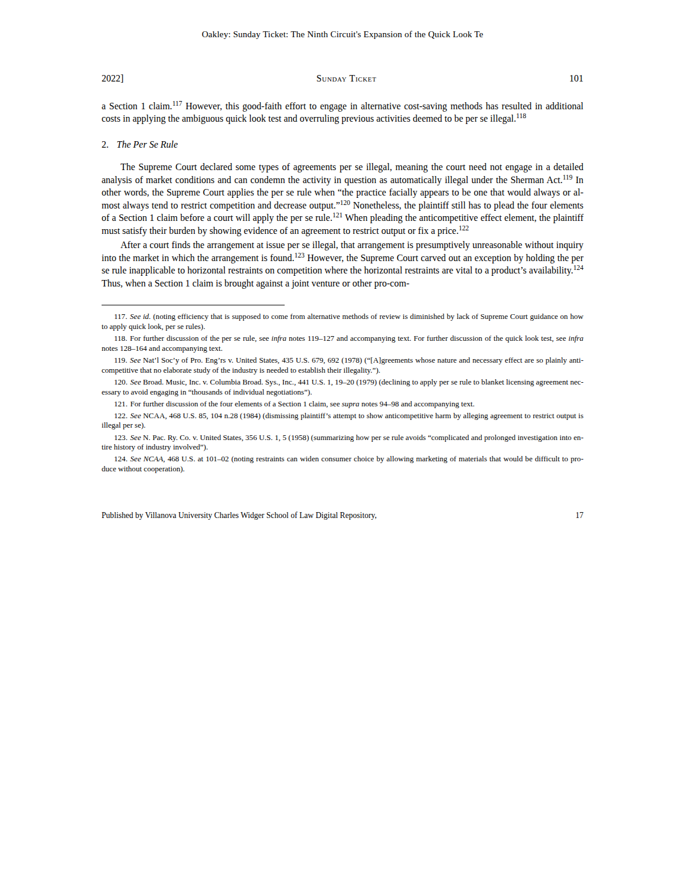Oakley: Sunday Ticket: The Ninth Circuit's Expansion of the Quick Look Te
2022] Sunday Ticket 101
a Section 1 claim.117 However, this good-faith effort to engage in alternative cost-saving methods has resulted in additional costs in applying the ambiguous quick look test and overruling previous activities deemed to be per se illegal.118
2. The Per Se Rule
The Supreme Court declared some types of agreements per se illegal, meaning the court need not engage in a detailed analysis of market conditions and can condemn the activity in question as automatically illegal under the Sherman Act.119 In other words, the Supreme Court applies the per se rule when “the practice facially appears to be one that would always or almost always tend to restrict competition and decrease output.”120 Nonetheless, the plaintiff still has to plead the four elements of a Section 1 claim before a court will apply the per se rule.121 When pleading the anticompetitive effect element, the plaintiff must satisfy their burden by showing evidence of an agreement to restrict output or fix a price.122
After a court finds the arrangement at issue per se illegal, that arrangement is presumptively unreasonable without inquiry into the market in which the arrangement is found.123 However, the Supreme Court carved out an exception by holding the per se rule inapplicable to horizontal restraints on competition where the horizontal restraints are vital to a product’s availability.124 Thus, when a Section 1 claim is brought against a joint venture or other pro-com-
117. See id. (noting efficiency that is supposed to come from alternative methods of review is diminished by lack of Supreme Court guidance on how to apply quick look, per se rules).
118. For further discussion of the per se rule, see infra notes 119–127 and accompanying text. For further discussion of the quick look test, see infra notes 128–164 and accompanying text.
119. See Nat’l Soc’y of Pro. Eng’rs v. United States, 435 U.S. 679, 692 (1978) (“[A]greements whose nature and necessary effect are so plainly anticompetitive that no elaborate study of the industry is needed to establish their illegality.”).
120. See Broad. Music, Inc. v. Columbia Broad. Sys., Inc., 441 U.S. 1, 19–20 (1979) (declining to apply per se rule to blanket licensing agreement necessary to avoid engaging in “thousands of individual negotiations”).
121. For further discussion of the four elements of a Section 1 claim, see supra notes 94–98 and accompanying text.
122. See NCAA, 468 U.S. 85, 104 n.28 (1984) (dismissing plaintiff’s attempt to show anticompetitive harm by alleging agreement to restrict output is illegal per se).
123. See N. Pac. Ry. Co. v. United States, 356 U.S. 1, 5 (1958) (summarizing how per se rule avoids “complicated and prolonged investigation into entire history of industry involved”).
124. See NCAA, 468 U.S. at 101–02 (noting restraints can widen consumer choice by allowing marketing of materials that would be difficult to produce without cooperation).
Published by Villanova University Charles Widger School of Law Digital Repository, 17